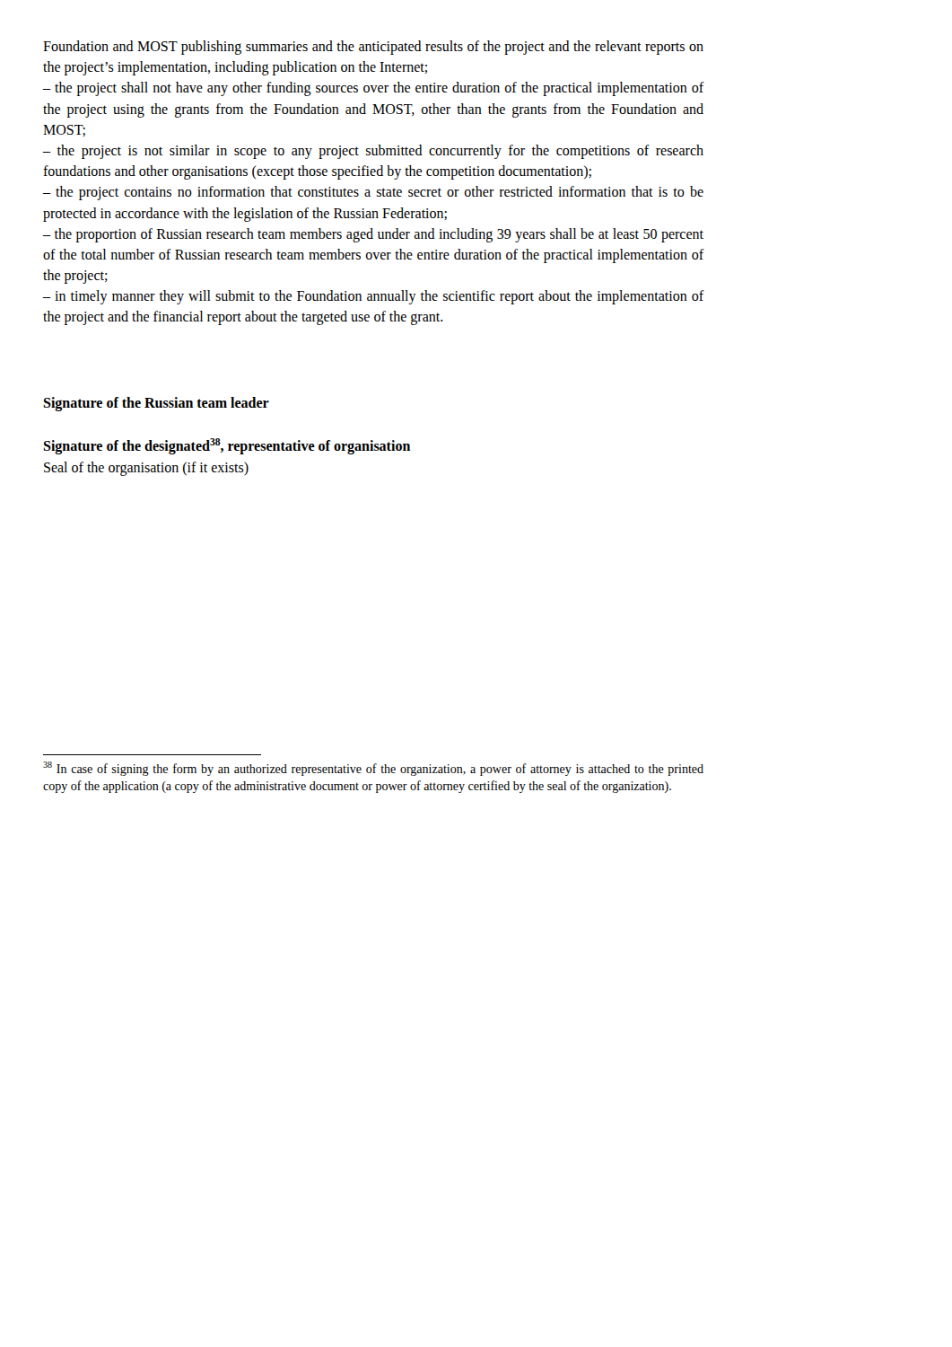Foundation and MOST publishing summaries and the anticipated results of the project and the relevant reports on the project’s implementation, including publication on the Internet;
– the project shall not have any other funding sources over the entire duration of the practical implementation of the project using the grants from the Foundation and MOST, other than the grants from the Foundation and MOST;
– the project is not similar in scope to any project submitted concurrently for the competitions of research foundations and other organisations (except those specified by the competition documentation);
– the project contains no information that constitutes a state secret or other restricted information that is to be protected in accordance with the legislation of the Russian Federation;
– the proportion of Russian research team members aged under and including 39 years shall be at least 50 percent of the total number of Russian research team members over the entire duration of the practical implementation of the project;
– in timely manner they will submit to the Foundation annually the scientific report about the implementation of the project and the financial report about the targeted use of the grant.
Signature of the Russian team leader
Signature of the designated38, representative of organisation
Seal of the organisation (if it exists)
38 In case of signing the form by an authorized representative of the organization, a power of attorney is attached to the printed copy of the application (a copy of the administrative document or power of attorney certified by the seal of the organization).